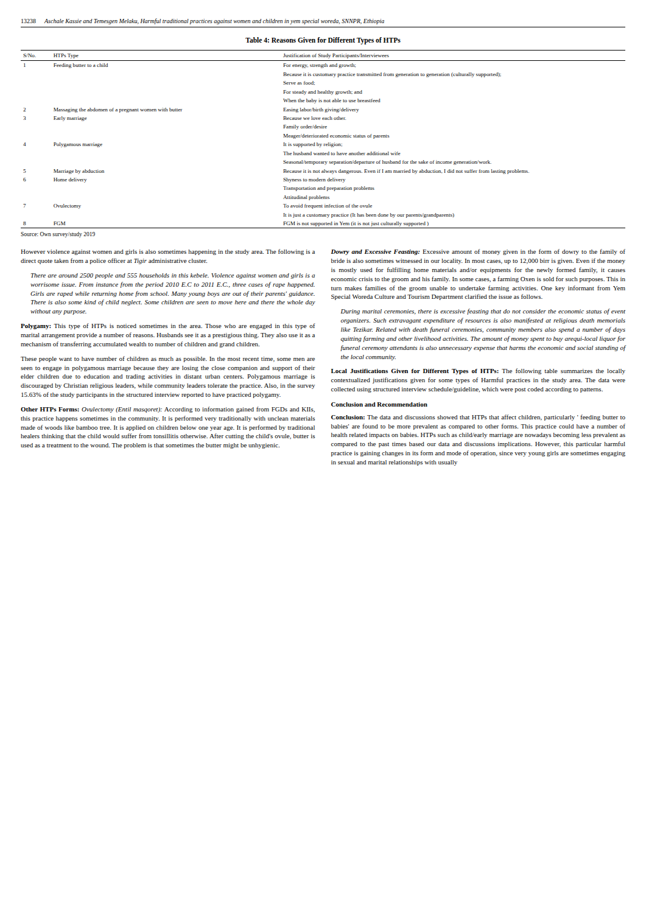13238 Aschale Kassie and Temesgen Melaku, Harmful traditional practices against women and children in yem special woreda, SNNPR, Ethiopia
Table 4: Reasons Given for Different Types of HTPs
| S/No. | HTPs Type | Justification of Study Participants/Interviewees |
| --- | --- | --- |
| 1 | Feeding butter to a child | For energy, strength and growth; |
| | | Because it is customary practice transmitted from generation to generation (culturally supported); |
| | | Serve as food; |
| | | For steady and healthy growth; and |
| | | When the baby is not able to use breastfeed |
| 2 | Massaging the abdomen of a pregnant women with butter | Easing labor/birth giving/delivery |
| 3 | Early marriage | Because we love each other. |
| | | Family order/desire |
| | | Meager/deteriorated economic status of parents |
| 4 | Polygamous marriage | It is supported by religion; |
| | | The husband wanted to have another additional wife |
| | | Seasonal/temporary separation/departure of husband for the sake of income generation/work. |
| 5 | Marriage by abduction | Because it is not always dangerous. Even if I am married by abduction, I did not suffer from lasting problems. |
| 6 | Home delivery | Shyness to modern delivery |
| | | Transportation and preparation problems |
| | | Attitudinal problems |
| 7 | Ovulectomy | To avoid frequent infection of the ovule |
| | | It is just a customary practice (It has been done by our parents/grandparents) |
| 8 | FGM | FGM is not supported in Yem (it is not just culturally supported ) |
Source: Own survey/study 2019
However violence against women and girls is also sometimes happening in the study area. The following is a direct quote taken from a police officer at Tigir administrative cluster.
There are around 2500 people and 555 households in this kebele. Violence against women and girls is a worrisome issue. From instance from the period 2010 E.C to 2011 E.C., three cases of rape happened. Girls are raped while returning home from school. Many young boys are out of their parents' guidance. There is also some kind of child neglect. Some children are seen to move here and there the whole day without any purpose.
Polygamy: This type of HTPs is noticed sometimes in the area. Those who are engaged in this type of marital arrangement provide a number of reasons. Husbands see it as a prestigious thing. They also use it as a mechanism of transferring accumulated wealth to number of children and grand children.
These people want to have number of children as much as possible. In the most recent time, some men are seen to engage in polygamous marriage because they are losing the close companion and support of their elder children due to education and trading activities in distant urban centers. Polygamous marriage is discouraged by Christian religious leaders, while community leaders tolerate the practice. Also, in the survey 15.63% of the study participants in the structured interview reported to have practiced polygamy.
Other HTPs Forms: Ovulectomy (Entil masqoret): According to information gained from FGDs and KIIs, this practice happens sometimes in the community. It is performed very traditionally with unclean materials made of woods like bamboo tree. It is applied on children below one year age. It is performed by traditional healers thinking that the child would suffer from tonsillitis otherwise. After cutting the child's ovule, butter is used as a treatment to the wound. The problem is that sometimes the butter might be unhygienic.
Dowry and Excessive Feasting: Excessive amount of money given in the form of dowry to the family of bride is also sometimes witnessed in our locality. In most cases, up to 12,000 birr is given. Even if the money is mostly used for fulfilling home materials and/or equipments for the newly formed family, it causes economic crisis to the groom and his family. In some cases, a farming Oxen is sold for such purposes. This in turn makes families of the groom unable to undertake farming activities. One key informant from Yem Special Woreda Culture and Tourism Department clarified the issue as follows.
During marital ceremonies, there is excessive feasting that do not consider the economic status of event organizers. Such extravagant expenditure of resources is also manifested at religious death memorials like Tezikar. Related with death funeral ceremonies, community members also spend a number of days quitting farming and other livelihood activities. The amount of money spent to buy arequi-local liquor for funeral ceremony attendants is also unnecessary expense that harms the economic and social standing of the local community.
Local Justifications Given for Different Types of HTPs: The following table summarizes the locally contextualized justifications given for some types of Harmful practices in the study area. The data were collected using structured interview schedule/guideline, which were post coded according to patterns.
Conclusion and Recommendation
Conclusion: The data and discussions showed that HTPs that affect children, particularly ' feeding butter to babies' are found to be more prevalent as compared to other forms. This practice could have a number of health related impacts on babies. HTPs such as child/early marriage are nowadays becoming less prevalent as compared to the past times based our data and discussions implications. However, this particular harmful practice is gaining changes in its form and mode of operation, since very young girls are sometimes engaging in sexual and marital relationships with usually